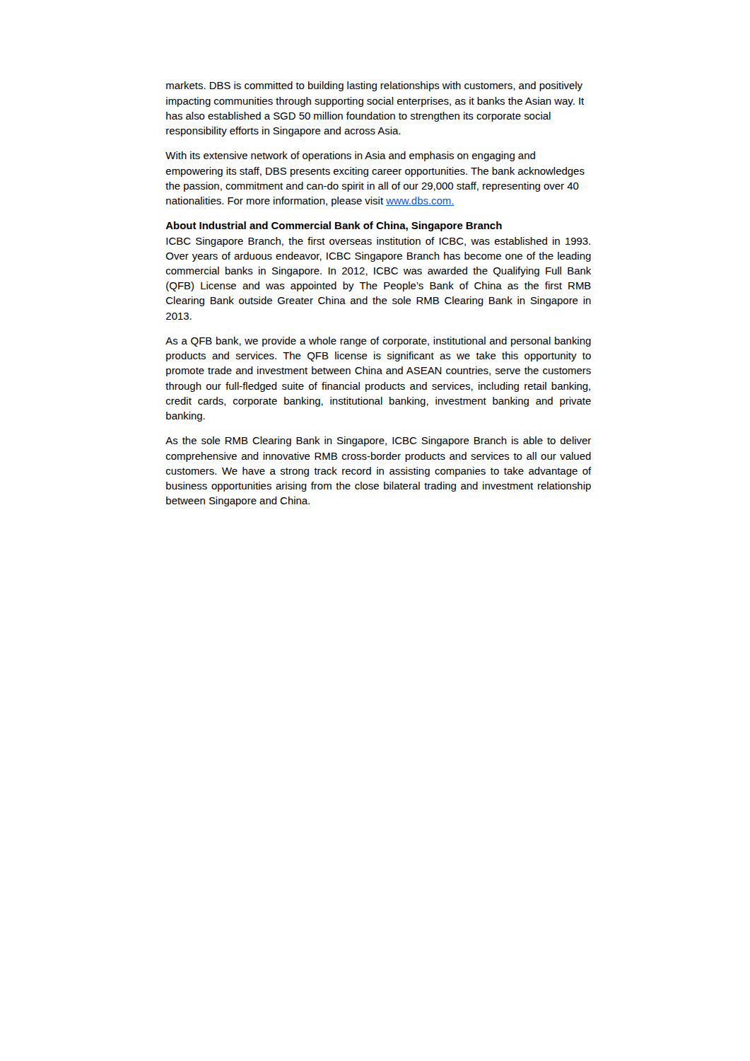markets. DBS is committed to building lasting relationships with customers, and positively impacting communities through supporting social enterprises, as it banks the Asian way. It has also established a SGD 50 million foundation to strengthen its corporate social responsibility efforts in Singapore and across Asia.
With its extensive network of operations in Asia and emphasis on engaging and empowering its staff, DBS presents exciting career opportunities. The bank acknowledges the passion, commitment and can-do spirit in all of our 29,000 staff, representing over 40 nationalities. For more information, please visit www.dbs.com.
About Industrial and Commercial Bank of China, Singapore Branch
ICBC Singapore Branch, the first overseas institution of ICBC, was established in 1993. Over years of arduous endeavor, ICBC Singapore Branch has become one of the leading commercial banks in Singapore. In 2012, ICBC was awarded the Qualifying Full Bank (QFB) License and was appointed by The People’s Bank of China as the first RMB Clearing Bank outside Greater China and the sole RMB Clearing Bank in Singapore in 2013.
As a QFB bank, we provide a whole range of corporate, institutional and personal banking products and services. The QFB license is significant as we take this opportunity to promote trade and investment between China and ASEAN countries, serve the customers through our full-fledged suite of financial products and services, including retail banking, credit cards, corporate banking, institutional banking, investment banking and private banking.
As the sole RMB Clearing Bank in Singapore, ICBC Singapore Branch is able to deliver comprehensive and innovative RMB cross-border products and services to all our valued customers. We have a strong track record in assisting companies to take advantage of business opportunities arising from the close bilateral trading and investment relationship between Singapore and China.